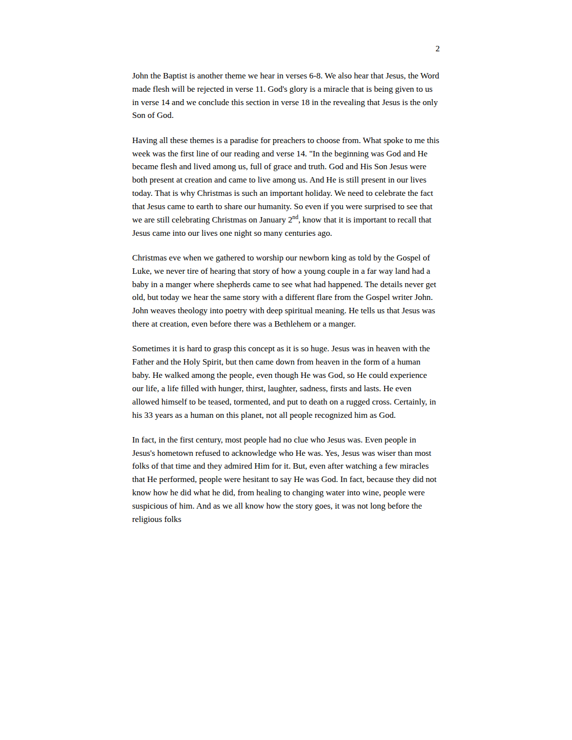2
John the Baptist is another theme we hear in verses 6-8. We also hear that Jesus, the Word made flesh will be rejected in verse 11. God's glory is a miracle that is being given to us in verse 14 and we conclude this section in verse 18 in the revealing that Jesus is the only Son of God.
Having all these themes is a paradise for preachers to choose from. What spoke to me this week was the first line of our reading and verse 14. "In the beginning was God and He became flesh and lived among us, full of grace and truth. God and His Son Jesus were both present at creation and came to live among us. And He is still present in our lives today. That is why Christmas is such an important holiday. We need to celebrate the fact that Jesus came to earth to share our humanity. So even if you were surprised to see that we are still celebrating Christmas on January 2nd, know that it is important to recall that Jesus came into our lives one night so many centuries ago.
Christmas eve when we gathered to worship our newborn king as told by the Gospel of Luke, we never tire of hearing that story of how a young couple in a far way land had a baby in a manger where shepherds came to see what had happened. The details never get old, but today we hear the same story with a different flare from the Gospel writer John. John weaves theology into poetry with deep spiritual meaning. He tells us that Jesus was there at creation, even before there was a Bethlehem or a manger.
Sometimes it is hard to grasp this concept as it is so huge. Jesus was in heaven with the Father and the Holy Spirit, but then came down from heaven in the form of a human baby. He walked among the people, even though He was God, so He could experience our life, a life filled with hunger, thirst, laughter, sadness, firsts and lasts. He even allowed himself to be teased, tormented, and put to death on a rugged cross. Certainly, in his 33 years as a human on this planet, not all people recognized him as God.
In fact, in the first century, most people had no clue who Jesus was. Even people in Jesus's hometown refused to acknowledge who He was. Yes, Jesus was wiser than most folks of that time and they admired Him for it. But, even after watching a few miracles that He performed, people were hesitant to say He was God. In fact, because they did not know how he did what he did, from healing to changing water into wine, people were suspicious of him. And as we all know how the story goes, it was not long before the religious folks